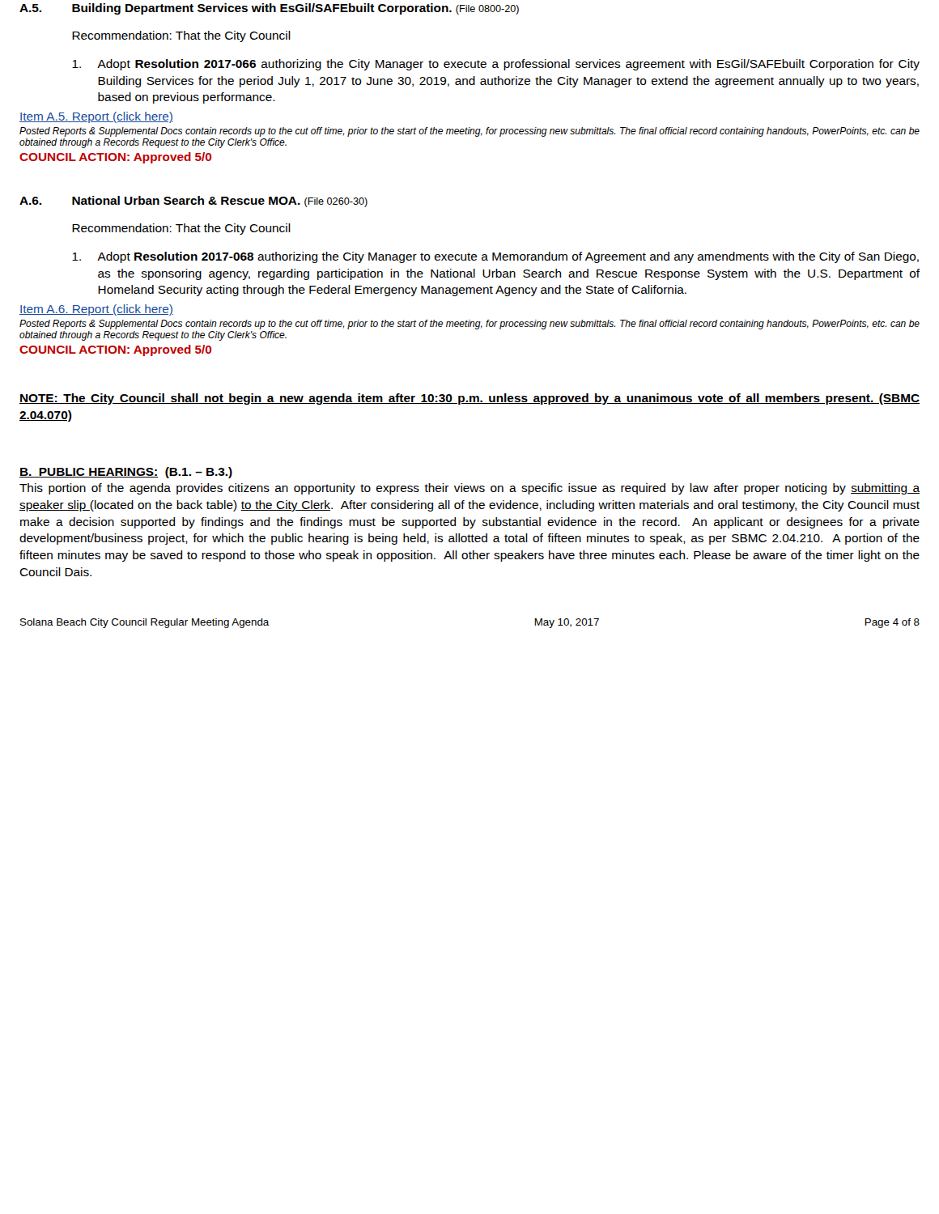A.5.
Building Department Services with EsGil/SAFEbuilt Corporation. (File 0800-20)
Recommendation: That the City Council
1.
Adopt Resolution 2017-066 authorizing the City Manager to execute a professional services agreement with EsGil/SAFEbuilt Corporation for City Building Services for the period July 1, 2017 to June 30, 2019, and authorize the City Manager to extend the agreement annually up to two years, based on previous performance.
Item A.5. Report (click here)
Posted Reports & Supplemental Docs contain records up to the cut off time, prior to the start of the meeting, for processing new submittals. The final official record containing handouts, PowerPoints, etc. can be obtained through a Records Request to the City Clerk's Office.
COUNCIL ACTION: Approved 5/0
A.6.
National Urban Search & Rescue MOA. (File 0260-30)
Recommendation: That the City Council
1.
Adopt Resolution 2017-068 authorizing the City Manager to execute a Memorandum of Agreement and any amendments with the City of San Diego, as the sponsoring agency, regarding participation in the National Urban Search and Rescue Response System with the U.S. Department of Homeland Security acting through the Federal Emergency Management Agency and the State of California.
Item A.6. Report (click here)
Posted Reports & Supplemental Docs contain records up to the cut off time, prior to the start of the meeting, for processing new submittals. The final official record containing handouts, PowerPoints, etc. can be obtained through a Records Request to the City Clerk's Office.
COUNCIL ACTION: Approved 5/0
NOTE: The City Council shall not begin a new agenda item after 10:30 p.m. unless approved by a unanimous vote of all members present. (SBMC 2.04.070)
B. PUBLIC HEARINGS: (B.1. – B.3.)
This portion of the agenda provides citizens an opportunity to express their views on a specific issue as required by law after proper noticing by submitting a speaker slip (located on the back table) to the City Clerk. After considering all of the evidence, including written materials and oral testimony, the City Council must make a decision supported by findings and the findings must be supported by substantial evidence in the record. An applicant or designees for a private development/business project, for which the public hearing is being held, is allotted a total of fifteen minutes to speak, as per SBMC 2.04.210. A portion of the fifteen minutes may be saved to respond to those who speak in opposition. All other speakers have three minutes each. Please be aware of the timer light on the Council Dais.
Solana Beach City Council Regular Meeting Agenda
May 10, 2017
Page 4 of 8